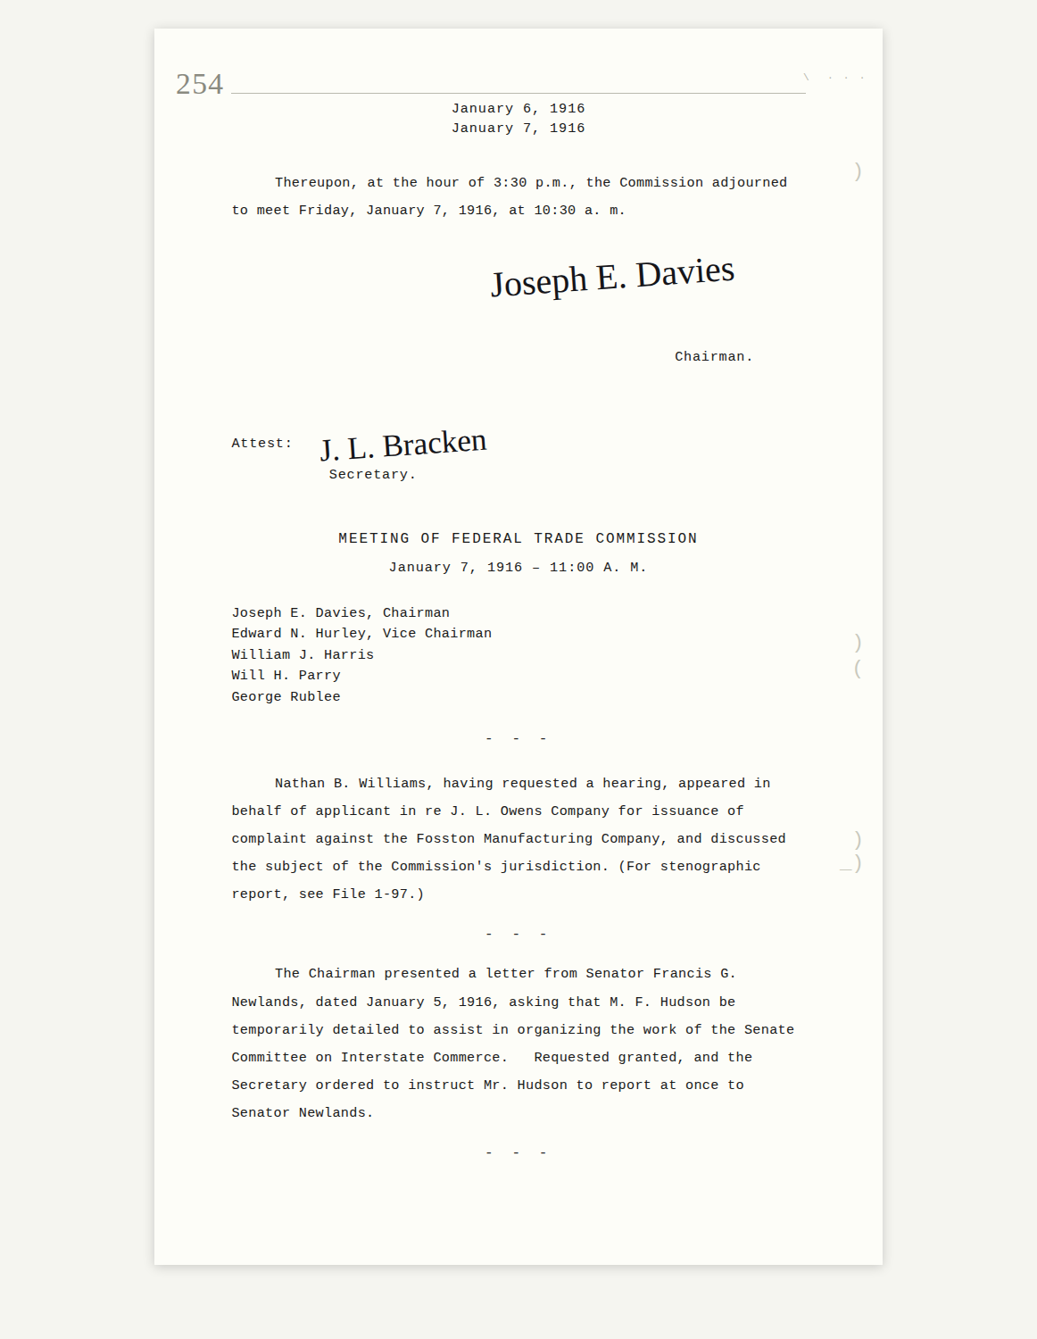254
\ · · ·
) ) ( ) _)
January 6, 1916
January 7, 1916
Thereupon, at the hour of 3:30 p.m., the Commission adjourned to meet Friday, January 7, 1916, at 10:30 a. m.
Joseph E. Davies Chairman.
Attest:
J. L. Bracken
Secretary.
MEETING OF FEDERAL TRADE COMMISSION
January 7, 1916 – 11:00 A. M.
Joseph E. Davies, Chairman
Edward N. Hurley, Vice Chairman
William J. Harris
Will H. Parry
George Rublee
- - -
Nathan B. Williams, having requested a hearing, appeared in behalf of applicant in re J. L. Owens Company for issuance of complaint against the Fosston Manufacturing Company, and discussed the subject of the Commission's jurisdiction. (For stenographic report, see File 1-97.)
- - -
The Chairman presented a letter from Senator Francis G. Newlands, dated January 5, 1916, asking that M. F. Hudson be temporarily detailed to assist in organizing the work of the Senate Committee on Interstate Commerce. Requested granted, and the Secretary ordered to instruct Mr. Hudson to report at once to Senator Newlands.
- - -